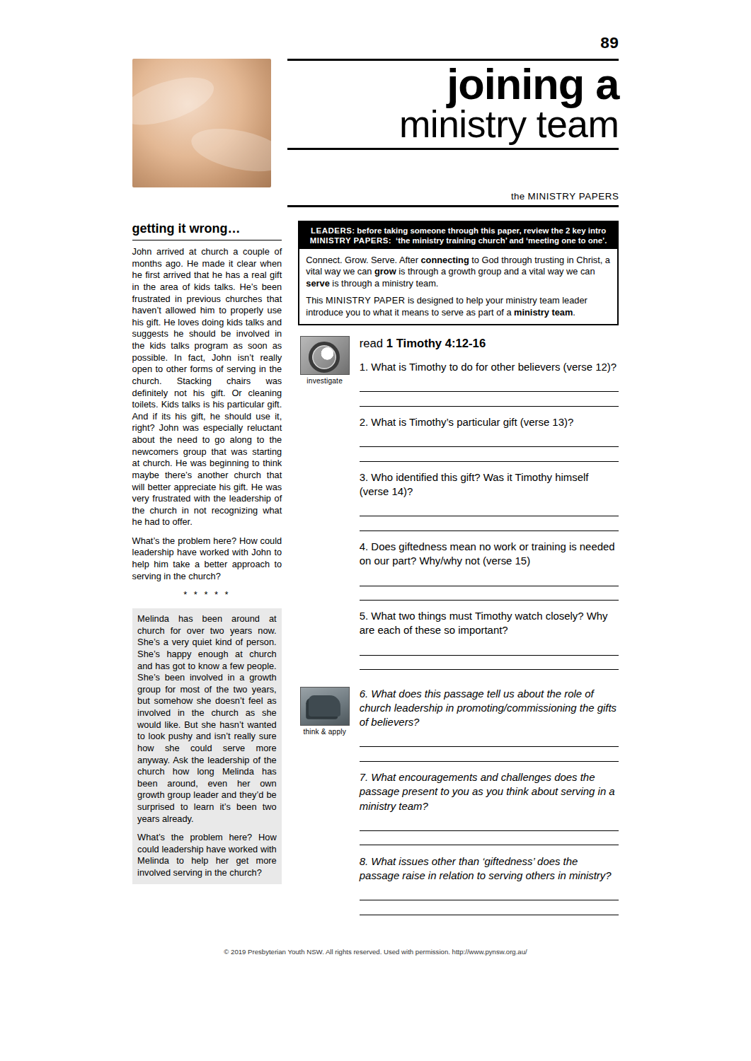89
joining a
ministry team
the MINISTRY PAPERS
getting it wrong…
John arrived at church a couple of months ago. He made it clear when he first arrived that he has a real gift in the area of kids talks. He’s been frustrated in previous churches that haven’t allowed him to properly use his gift. He loves doing kids talks and suggests he should be involved in the kids talks program as soon as possible. In fact, John isn’t really open to other forms of serving in the church. Stacking chairs was definitely not his gift. Or cleaning toilets. Kids talks is his particular gift. And if its his gift, he should use it, right? John was especially reluctant about the need to go along to the newcomers group that was starting at church. He was beginning to think maybe there’s another church that will better appreciate his gift. He was very frustrated with the leadership of the church in not recognizing what he had to offer.
What’s the problem here? How could leadership have worked with John to help him take a better approach to serving in the church?
* * * * *
Melinda has been around at church for over two years now. She’s a very quiet kind of person. She’s happy enough at church and has got to know a few people. She’s been involved in a growth group for most of the two years, but somehow she doesn’t feel as involved in the church as she would like. But she hasn’t wanted to look pushy and isn’t really sure how she could serve more anyway. Ask the leadership of the church how long Melinda has been around, even her own growth group leader and they’d be surprised to learn it’s been two years already.
What’s the problem here? How could leadership have worked with Melinda to help her get more involved serving in the church?
LEADERS: before taking someone through this paper, review the 2 key intro MINISTRY PAPERS: ‘the ministry training church’ and ‘meeting one to one’.
Connect. Grow. Serve. After connecting to God through trusting in Christ, a vital way we can grow is through a growth group and a vital way we can serve is through a ministry team.
This MINISTRY PAPER is designed to help your ministry team leader introduce you to what it means to serve as part of a ministry team.
investigate
read 1 Timothy 4:12-16
1. What is Timothy to do for other believers (verse 12)?
2. What is Timothy’s particular gift (verse 13)?
3. Who identified this gift? Was it Timothy himself (verse 14)?
4. Does giftedness mean no work or training is needed on our part? Why/why not (verse 15)
5. What two things must Timothy watch closely? Why are each of these so important?
think & apply
6. What does this passage tell us about the role of church leadership in promoting/commissioning the gifts of believers?
7. What encouragements and challenges does the passage present to you as you think about serving in a ministry team?
8. What issues other than ‘giftedness’ does the passage raise in relation to serving others in ministry?
© 2019 Presbyterian Youth NSW. All rights reserved. Used with permission. http://www.pynsw.org.au/